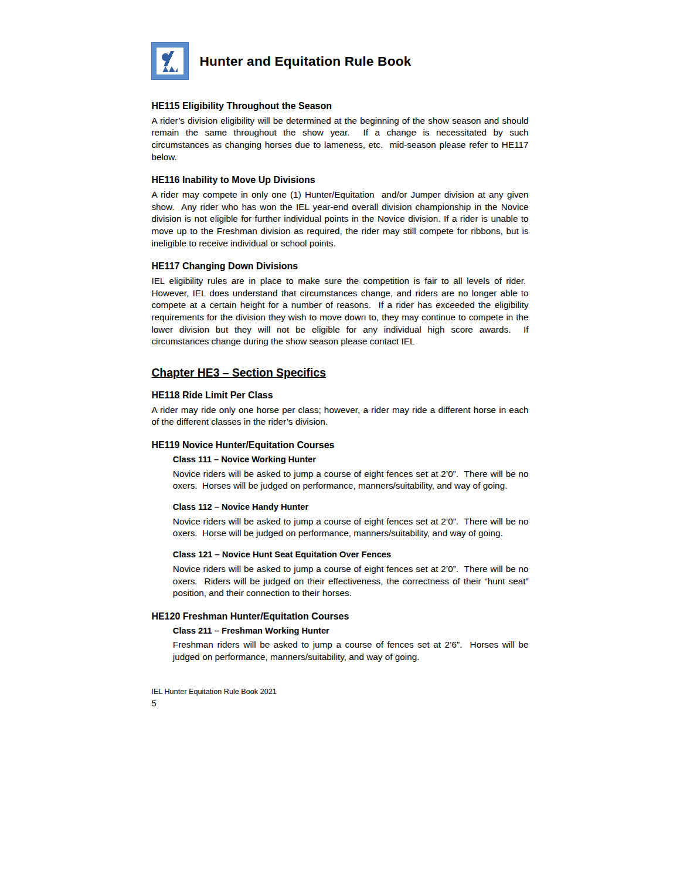Hunter and Equitation Rule Book
HE115 Eligibility Throughout the Season
A rider’s division eligibility will be determined at the beginning of the show season and should remain the same throughout the show year. If a change is necessitated by such circumstances as changing horses due to lameness, etc. mid-season please refer to HE117 below.
HE116 Inability to Move Up Divisions
A rider may compete in only one (1) Hunter/Equitation and/or Jumper division at any given show. Any rider who has won the IEL year-end overall division championship in the Novice division is not eligible for further individual points in the Novice division. If a rider is unable to move up to the Freshman division as required, the rider may still compete for ribbons, but is ineligible to receive individual or school points.
HE117 Changing Down Divisions
IEL eligibility rules are in place to make sure the competition is fair to all levels of rider. However, IEL does understand that circumstances change, and riders are no longer able to compete at a certain height for a number of reasons. If a rider has exceeded the eligibility requirements for the division they wish to move down to, they may continue to compete in the lower division but they will not be eligible for any individual high score awards. If circumstances change during the show season please contact IEL
Chapter HE3 – Section Specifics
HE118 Ride Limit Per Class
A rider may ride only one horse per class; however, a rider may ride a different horse in each of the different classes in the rider’s division.
HE119 Novice Hunter/Equitation Courses
Class 111 – Novice Working Hunter
Novice riders will be asked to jump a course of eight fences set at 2’0”. There will be no oxers. Horses will be judged on performance, manners/suitability, and way of going.
Class 112 – Novice Handy Hunter
Novice riders will be asked to jump a course of eight fences set at 2’0”. There will be no oxers. Horse will be judged on performance, manners/suitability, and way of going.
Class 121 – Novice Hunt Seat Equitation Over Fences
Novice riders will be asked to jump a course of eight fences set at 2’0”. There will be no oxers. Riders will be judged on their effectiveness, the correctness of their “hunt seat” position, and their connection to their horses.
HE120 Freshman Hunter/Equitation Courses
Class 211 – Freshman Working Hunter
Freshman riders will be asked to jump a course of fences set at 2’6”. Horses will be judged on performance, manners/suitability, and way of going.
IEL Hunter Equitation Rule Book 2021
5